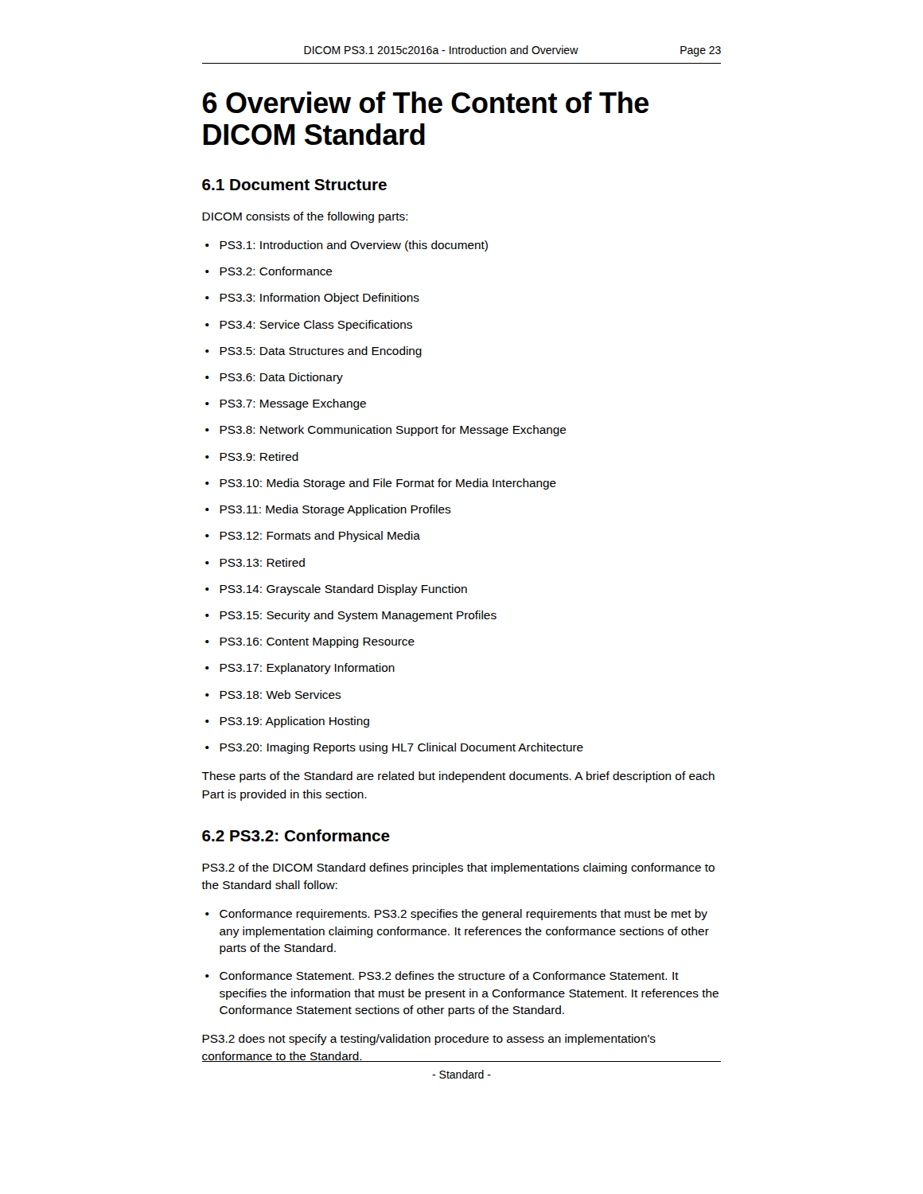DICOM PS3.1 2015c2016a - Introduction and Overview Page 23
6 Overview of The Content of The DICOM Standard
6.1 Document Structure
DICOM consists of the following parts:
PS3.1: Introduction and Overview (this document)
PS3.2: Conformance
PS3.3: Information Object Definitions
PS3.4: Service Class Specifications
PS3.5: Data Structures and Encoding
PS3.6: Data Dictionary
PS3.7: Message Exchange
PS3.8: Network Communication Support for Message Exchange
PS3.9: Retired
PS3.10: Media Storage and File Format for Media Interchange
PS3.11: Media Storage Application Profiles
PS3.12: Formats and Physical Media
PS3.13: Retired
PS3.14: Grayscale Standard Display Function
PS3.15: Security and System Management Profiles
PS3.16: Content Mapping Resource
PS3.17: Explanatory Information
PS3.18: Web Services
PS3.19: Application Hosting
PS3.20: Imaging Reports using HL7 Clinical Document Architecture
These parts of the Standard are related but independent documents. A brief description of each Part is provided in this section.
6.2 PS3.2: Conformance
PS3.2 of the DICOM Standard defines principles that implementations claiming conformance to the Standard shall follow:
Conformance requirements. PS3.2 specifies the general requirements that must be met by any implementation claiming conformance. It references the conformance sections of other parts of the Standard.
Conformance Statement. PS3.2 defines the structure of a Conformance Statement. It specifies the information that must be present in a Conformance Statement. It references the Conformance Statement sections of other parts of the Standard.
PS3.2 does not specify a testing/validation procedure to assess an implementation's conformance to the Standard.
- Standard -